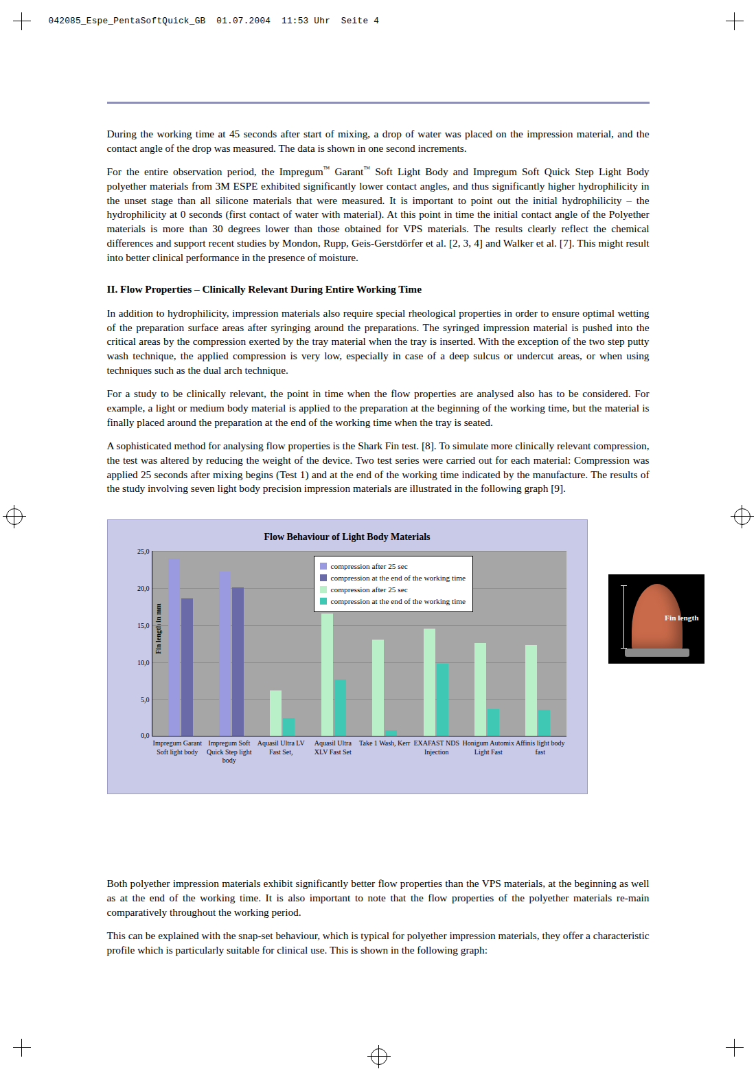042085_Espe_PentaSoftQuick_GB 01.07.2004 11:53 Uhr Seite 4
During the working time at 45 seconds after start of mixing, a drop of water was placed on the impression material, and the contact angle of the drop was measured. The data is shown in one second increments.
For the entire observation period, the Impregum™ Garant™ Soft Light Body and Impregum Soft Quick Step Light Body polyether materials from 3M ESPE exhibited significantly lower contact angles, and thus significantly higher hydrophilicity in the unset stage than all silicone materials that were measured. It is important to point out the initial hydrophilicity – the hydrophilicity at 0 seconds (first contact of water with material). At this point in time the initial contact angle of the Polyether materials is more than 30 degrees lower than those obtained for VPS materials. The results clearly reflect the chemical differences and support recent studies by Mondon, Rupp, Geis-Gerstdörfer et al. [2, 3, 4] and Walker et al. [7]. This might result into better clinical performance in the presence of moisture.
II. Flow Properties – Clinically Relevant During Entire Working Time
In addition to hydrophilicity, impression materials also require special rheological properties in order to ensure optimal wetting of the preparation surface areas after syringing around the preparations. The syringed impression material is pushed into the critical areas by the compression exerted by the tray material when the tray is inserted. With the exception of the two step putty wash technique, the applied compression is very low, especially in case of a deep sulcus or undercut areas, or when using techniques such as the dual arch technique.
For a study to be clinically relevant, the point in time when the flow properties are analysed also has to be considered. For example, a light or medium body material is applied to the preparation at the beginning of the working time, but the material is finally placed around the preparation at the end of the working time when the tray is seated.
A sophisticated method for analysing flow properties is the Shark Fin test. [8]. To simulate more clinically relevant compression, the test was altered by reducing the weight of the device. Two test series were carried out for each material: Compression was applied 25 seconds after mixing begins (Test 1) and at the end of the working time indicated by the manufacture. The results of the study involving seven light body precision impression materials are illustrated in the following graph [9].
Flow Behaviour of Light Body Materials
Fin length in mm
25,0
20,0
15,0
10,0
5,0
0,0
Impregum Garant Soft light body
Impregum Soft Quick Step light body
Aquasil Ultra LV Fast Set,
Aquasil Ultra XLV Fast Set
Take 1 Wash, Kerr
EXAFAST NDS Injection
Honigum Automix Light Fast
Affinis light body fast
compression after 25 sec
compression at the end of the working time
compression after 25 sec
compression at the end of the working time
Fin length
Both polyether impression materials exhibit significantly better flow properties than the VPS materials, at the beginning as well as at the end of the working time. It is also important to note that the flow properties of the polyether materials re-main comparatively throughout the working period.
This can be explained with the snap-set behaviour, which is typical for polyether impression materials, they offer a characteristic profile which is particularly suitable for clinical use. This is shown in the following graph: